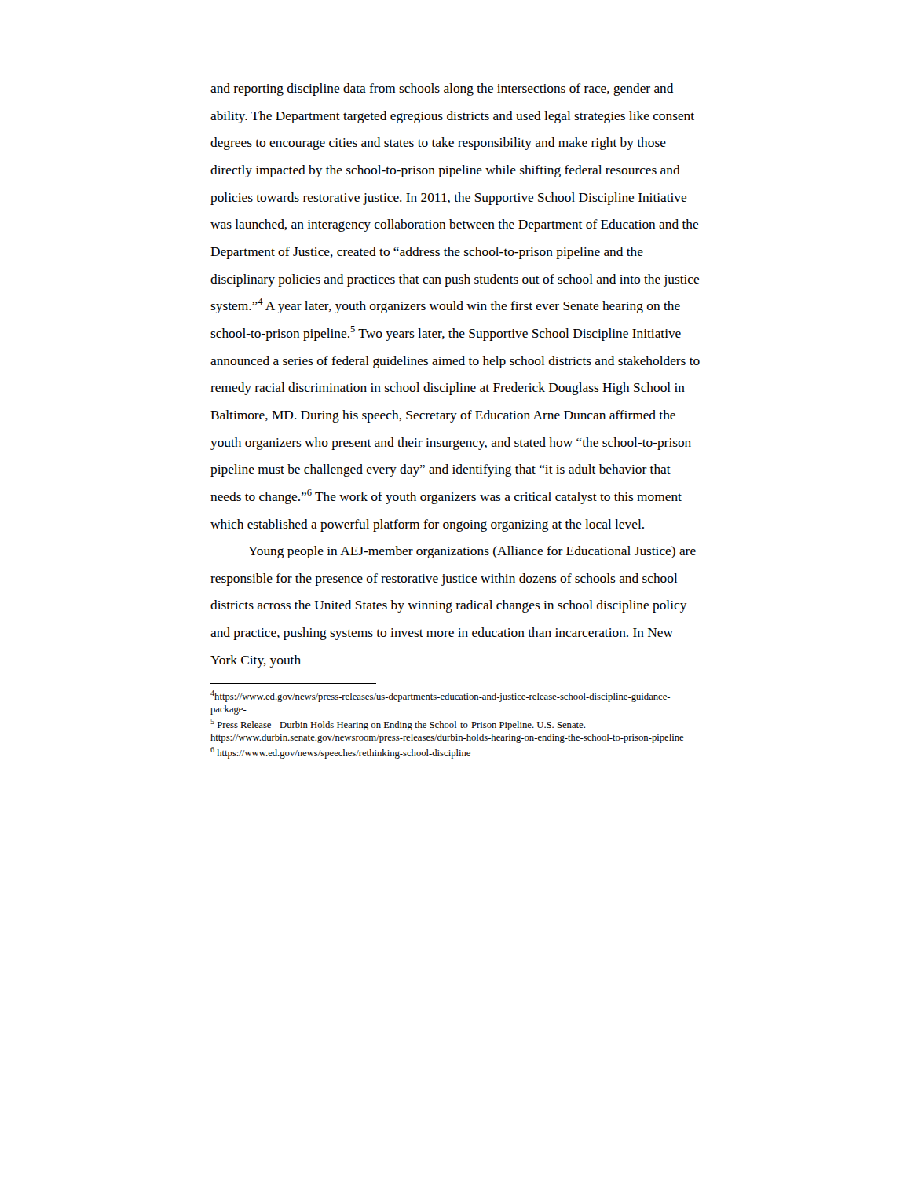and reporting discipline data from schools along the intersections of race, gender and ability. The Department targeted egregious districts and used legal strategies like consent degrees to encourage cities and states to take responsibility and make right by those directly impacted by the school-to-prison pipeline while shifting federal resources and policies towards restorative justice. In 2011, the Supportive School Discipline Initiative was launched, an interagency collaboration between the Department of Education and the Department of Justice, created to “address the school-to-prison pipeline and the disciplinary policies and practices that can push students out of school and into the justice system.”4 A year later, youth organizers would win the first ever Senate hearing on the school-to-prison pipeline.5 Two years later, the Supportive School Discipline Initiative announced a series of federal guidelines aimed to help school districts and stakeholders to remedy racial discrimination in school discipline at Frederick Douglass High School in Baltimore, MD. During his speech, Secretary of Education Arne Duncan affirmed the youth organizers who present and their insurgency, and stated how “the school-to-prison pipeline must be challenged every day” and identifying that “it is adult behavior that needs to change.”6 The work of youth organizers was a critical catalyst to this moment which established a powerful platform for ongoing organizing at the local level.
Young people in AEJ-member organizations (Alliance for Educational Justice) are responsible for the presence of restorative justice within dozens of schools and school districts across the United States by winning radical changes in school discipline policy and practice, pushing systems to invest more in education than incarceration. In New York City, youth
4https://www.ed.gov/news/press-releases/us-departments-education-and-justice-release-school-discipline-guidance-package-
5 Press Release - Durbin Holds Hearing on Ending the School-to-Prison Pipeline. U.S. Senate. https://www.durbin.senate.gov/newsroom/press-releases/durbin-holds-hearing-on-ending-the-school-to-prison-pipeline
6 https://www.ed.gov/news/speeches/rethinking-school-discipline